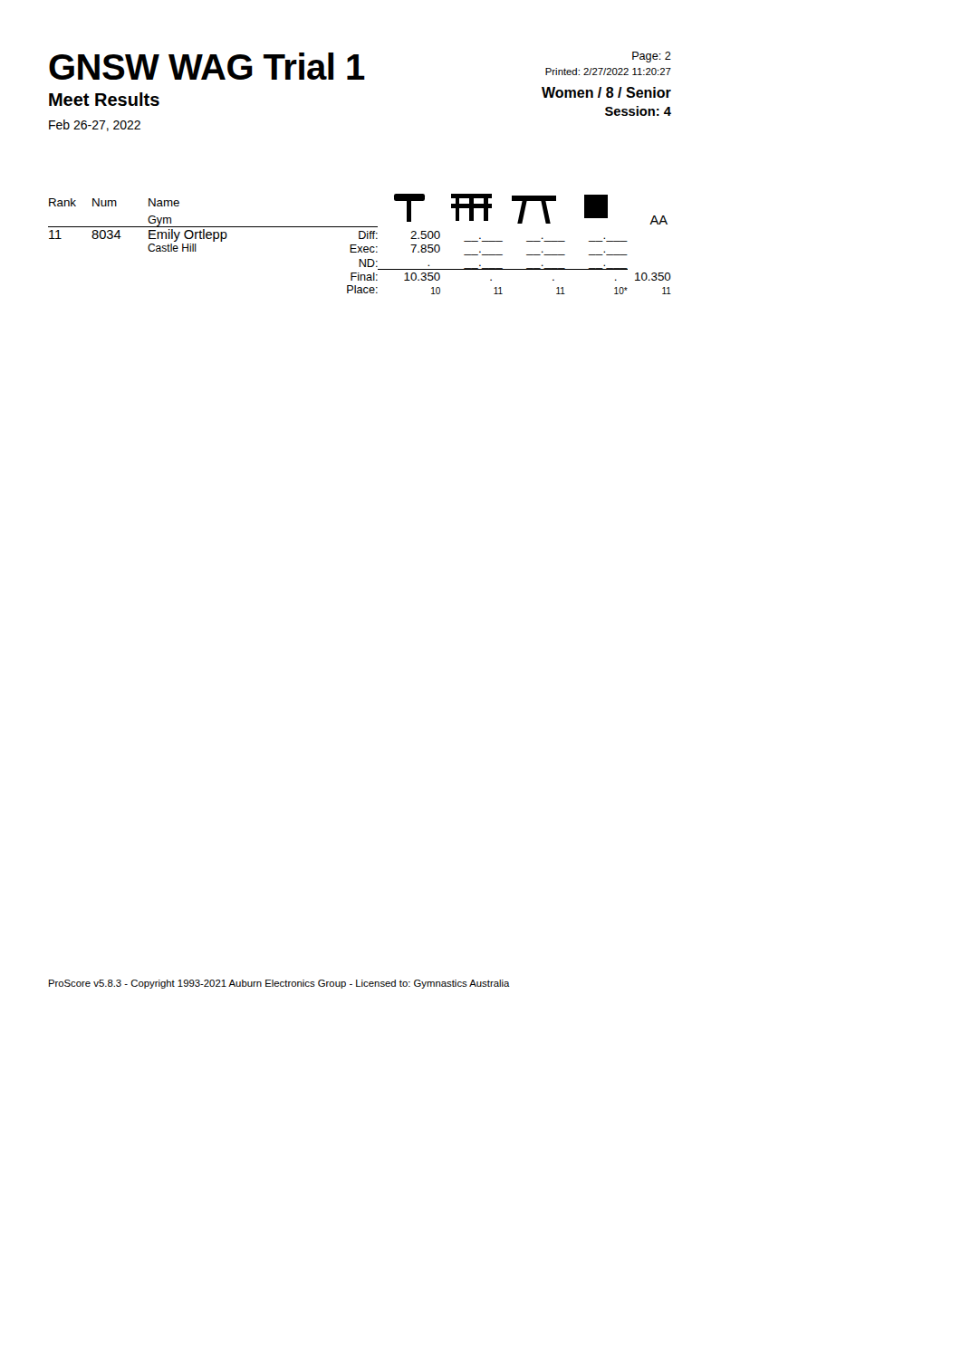Page: 2
Printed: 2/27/2022 11:20:27
Women / 8 / Senior
Session: 4
GNSW WAG Trial 1
Meet Results
Feb 26-27, 2022
| Rank | Num | Name | | | | | | AA |
| --- | --- | --- | --- | --- | --- | --- | --- | --- |
| | | Gym | |
| 11 | 8034 | Emily Ortlepp | Diff: | 2.500 | __.___ | __.___ | __.___ | |
| Castle Hill | Exec: | 7.850 | __.___ | __.___ | __.___ | |
| | ND: | . | __.___ | __.___ | __.___ | |
| | Final: | 10.350 | . | . | . | 10.350 |
| | Place: | 10 | 11 | 11 | 10* | 11 |
ProScore v5.8.3 - Copyright 1993-2021 Auburn Electronics Group - Licensed to: Gymnastics Australia